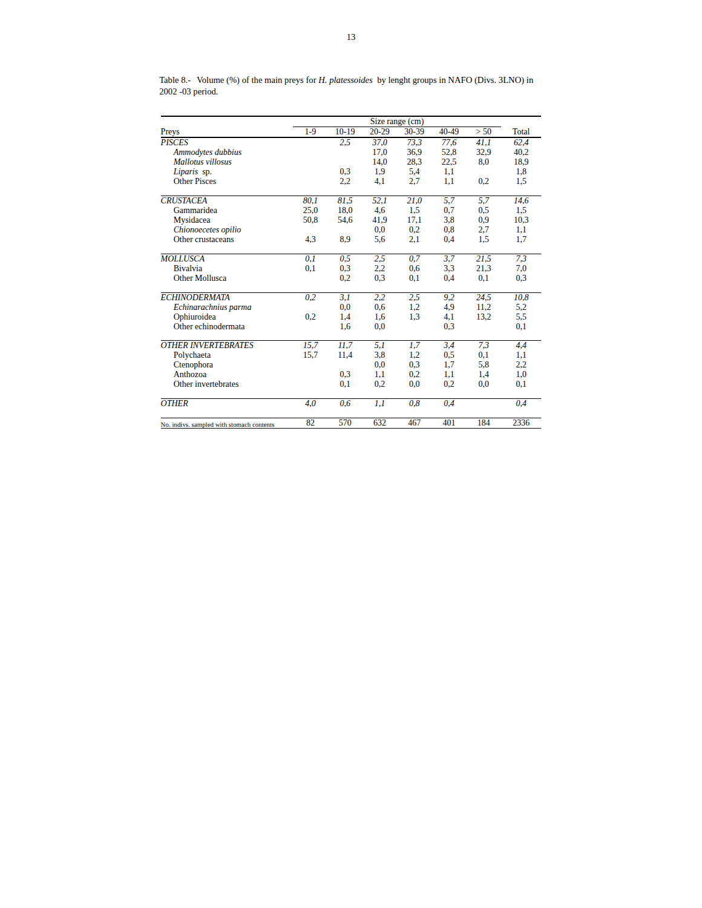13
Table 8.- Volume (%) of the main preys for H. platessoides by lenght groups in NAFO (Divs. 3LNO) in 2002 -03 period.
| | Size range (cm) | Total |
| Preys | 1-9 | 10-19 | 20-29 | 30-39 | 40-49 | > 50 |
| PISCES | | 2,5 | 37,0 | 73,3 | 77,6 | 41,1 | 62,4 |
| Ammodytes dubbius | | | 17,0 | 36,9 | 52,8 | 32,9 | 40,2 |
| Mallotus villosus | | | 14,0 | 28,3 | 22,5 | 8,0 | 18,9 |
| Liparis sp. | | 0,3 | 1,9 | 5,4 | 1,1 | | 1,8 |
| Other Pisces | | 2,2 | 4,1 | 2,7 | 1,1 | 0,2 | 1,5 |
| CRUSTACEA | 80,1 | 81,5 | 52,1 | 21,0 | 5,7 | 5,7 | 14,6 |
| Gammaridea | 25,0 | 18,0 | 4,6 | 1,5 | 0,7 | 0,5 | 1,5 |
| Mysidacea | 50,8 | 54,6 | 41,9 | 17,1 | 3,8 | 0,9 | 10,3 |
| Chionoecetes opilio | | | 0,0 | 0,2 | 0,8 | 2,7 | 1,1 |
| Other crustaceans | 4,3 | 8,9 | 5,6 | 2,1 | 0,4 | 1,5 | 1,7 |
| MOLLUSCA | 0,1 | 0,5 | 2,5 | 0,7 | 3,7 | 21,5 | 7,3 |
| Bivalvia | 0,1 | 0,3 | 2,2 | 0,6 | 3,3 | 21,3 | 7,0 |
| Other Mollusca | | 0,2 | 0,3 | 0,1 | 0,4 | 0,1 | 0,3 |
| ECHINODERMATA | 0,2 | 3,1 | 2,2 | 2,5 | 9,2 | 24,5 | 10,8 |
| Echinarachnius parma | | 0,0 | 0,6 | 1,2 | 4,9 | 11,2 | 5,2 |
| Ophiuroidea | 0,2 | 1,4 | 1,6 | 1,3 | 4,1 | 13,2 | 5,5 |
| Other echinodermata | | 1,6 | 0,0 | | 0,3 | | 0,1 |
| OTHER INVERTEBRATES | 15,7 | 11,7 | 5,1 | 1,7 | 3,4 | 7,3 | 4,4 |
| Polychaeta | 15,7 | 11,4 | 3,8 | 1,2 | 0,5 | 0,1 | 1,1 |
| Ctenophora | | | 0,0 | 0,3 | 1,7 | 5,8 | 2,2 |
| Anthozoa | | 0,3 | 1,1 | 0,2 | 1,1 | 1,4 | 1,0 |
| Other invertebrates | | 0,1 | 0,2 | 0,0 | 0,2 | 0,0 | 0,1 |
| OTHER | 4,0 | 0,6 | 1,1 | 0,8 | 0,4 | | 0,4 |
| No. indivs. sampled with stomach contents | 82 | 570 | 632 | 467 | 401 | 184 | 2336 |